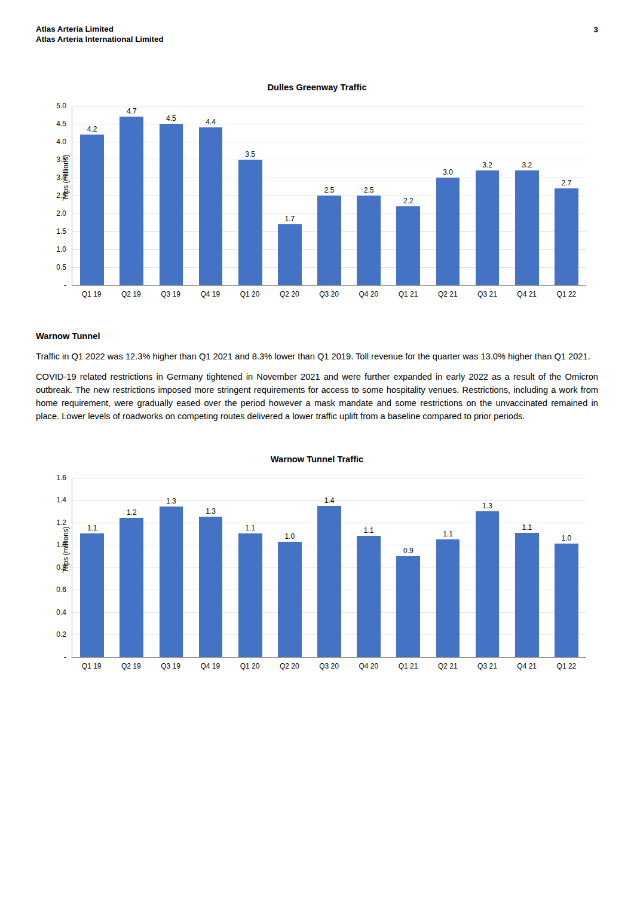Atlas Arteria Limited
Atlas Arteria International Limited
3
Dulles Greenway Traffic
Trips (millions)
5.0
4.5
4.0
3.5
3.0
2.5
2.0
1.5
1.0
0.5
-
4.2
4.7
4.5
4.4
3.5
1.7
2.5
2.5
2.2
3.0
3.2
3.2
2.7
Q1 19
Q2 19
Q3 19
Q4 19
Q1 20
Q2 20
Q3 20
Q4 20
Q1 21
Q2 21
Q3 21
Q4 21
Q1 22
Warnow Tunnel
Traffic in Q1 2022 was 12.3% higher than Q1 2021 and 8.3% lower than Q1 2019. Toll revenue for the quarter was 13.0% higher than Q1 2021.
COVID-19 related restrictions in Germany tightened in November 2021 and were further expanded in early 2022 as a result of the Omicron outbreak. The new restrictions imposed more stringent requirements for access to some hospitality venues. Restrictions, including a work from home requirement, were gradually eased over the period however a mask mandate and some restrictions on the unvaccinated remained in place. Lower levels of roadworks on competing routes delivered a lower traffic uplift from a baseline compared to prior periods.
Warnow Tunnel Traffic
Trips (millions)
1.6
1.4
1.2
1.0
0.8
0.6
0.4
0.2
-
1.1
1.2
1.3
1.3
1.1
1.0
1.4
1.1
0.9
1.1
1.3
1.1
1.0
Q1 19
Q2 19
Q3 19
Q4 19
Q1 20
Q2 20
Q3 20
Q4 20
Q1 21
Q2 21
Q3 21
Q4 21
Q1 22